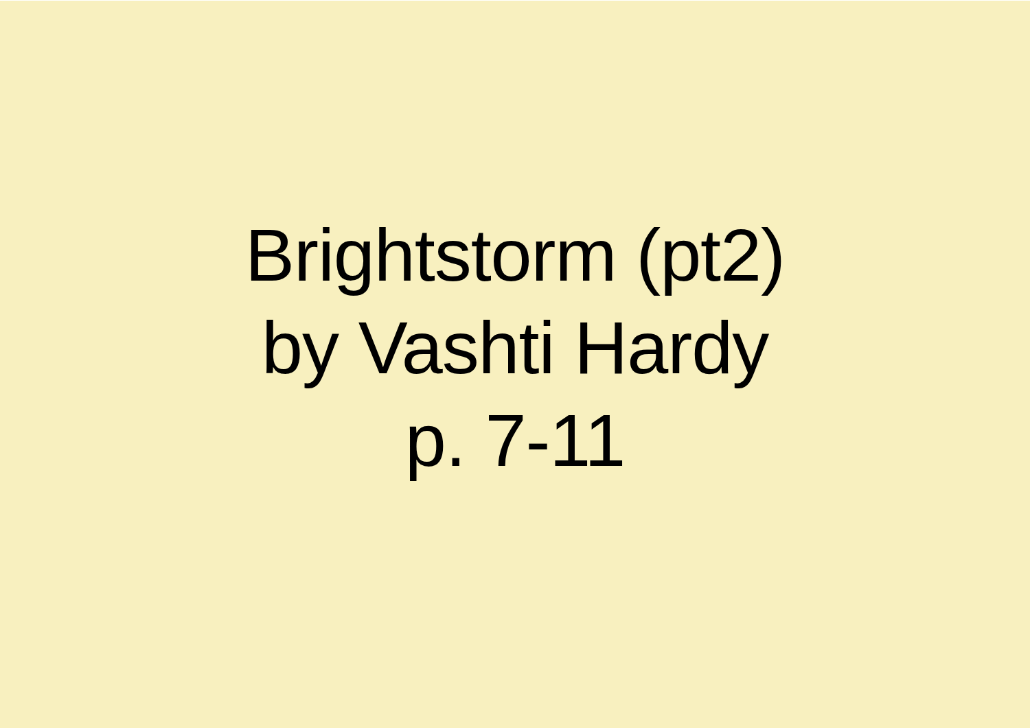Brightstorm (pt2) by Vashti Hardy p. 7-11